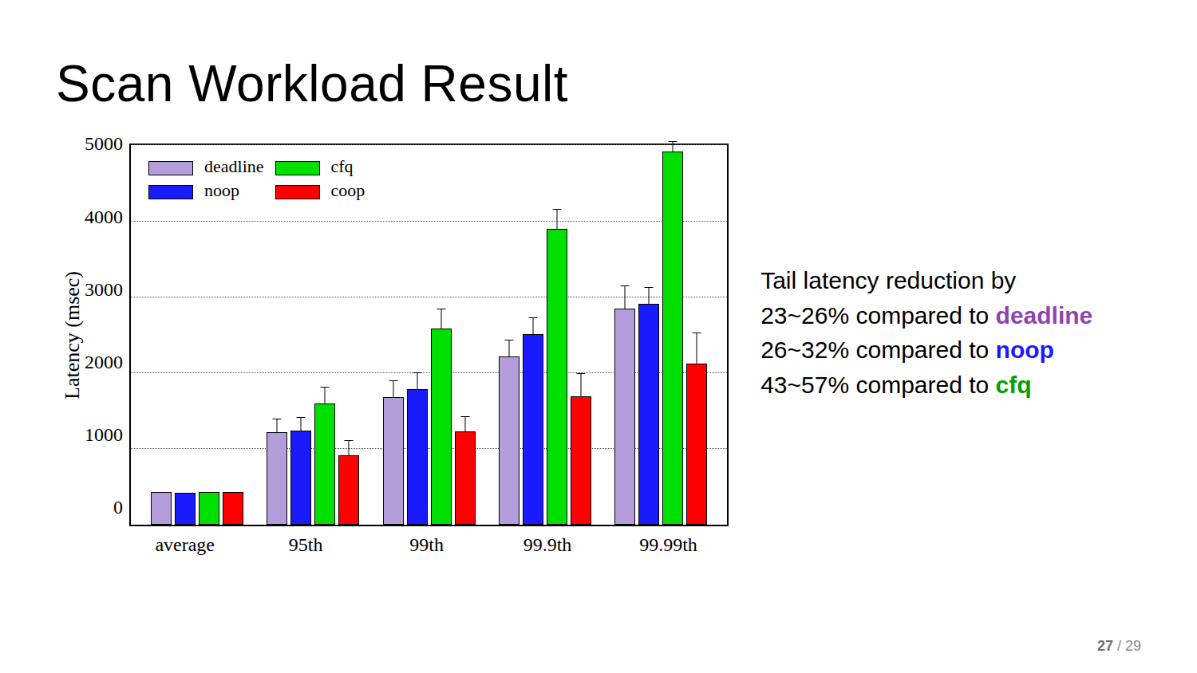Scan Workload Result
Latency (msec)
5000 4000 3000 2000 1000 0
deadline cfq noop coop
average 95th 99th 99.9th 99.99th
Tail latency reduction by
23~26% compared to deadline
26~32% compared to noop
43~57% compared to cfq
27 / 29